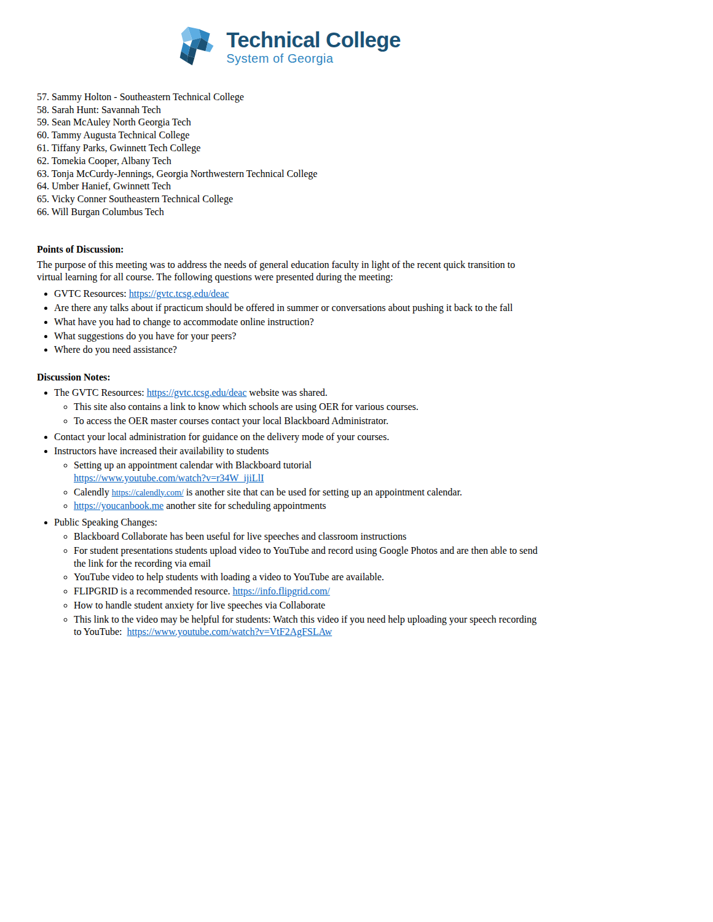Technical College
System of Georgia
57. Sammy Holton - Southeastern Technical College
58. Sarah Hunt: Savannah Tech
59. Sean McAuley North Georgia Tech
60. Tammy Augusta Technical College
61. Tiffany Parks, Gwinnett Tech College
62. Tomekia Cooper, Albany Tech
63. Tonja McCurdy-Jennings, Georgia Northwestern Technical College
64. Umber Hanief, Gwinnett Tech
65. Vicky Conner Southeastern Technical College
66. Will Burgan Columbus Tech
Points of Discussion:
The purpose of this meeting was to address the needs of general education faculty in light of the recent quick transition to virtual learning for all course. The following questions were presented during the meeting:
GVTC Resources: https://gvtc.tcsg.edu/deac
Are there any talks about if practicum should be offered in summer or conversations about pushing it back to the fall
What have you had to change to accommodate online instruction?
What suggestions do you have for your peers?
Where do you need assistance?
Discussion Notes:
The GVTC Resources: https://gvtc.tcsg.edu/deac website was shared.
This site also contains a link to know which schools are using OER for various courses.
To access the OER master courses contact your local Blackboard Administrator.
Contact your local administration for guidance on the delivery mode of your courses.
Instructors have increased their availability to students
Setting up an appointment calendar with Blackboard tutorial
https://www.youtube.com/watch?v=r34W_ijiLlI
Calendly https://calendly.com/ is another site that can be used for setting up an appointment calendar.
https://youcanbook.me another site for scheduling appointments
Public Speaking Changes:
Blackboard Collaborate has been useful for live speeches and classroom instructions
For student presentations students upload video to YouTube and record using Google Photos and are then able to send the link for the recording via email
YouTube video to help students with loading a video to YouTube are available.
FLIPGRID is a recommended resource. https://info.flipgrid.com/
How to handle student anxiety for live speeches via Collaborate
This link to the video may be helpful for students: Watch this video if you need help uploading your speech recording to YouTube: https://www.youtube.com/watch?v=VtF2AgFSLAw